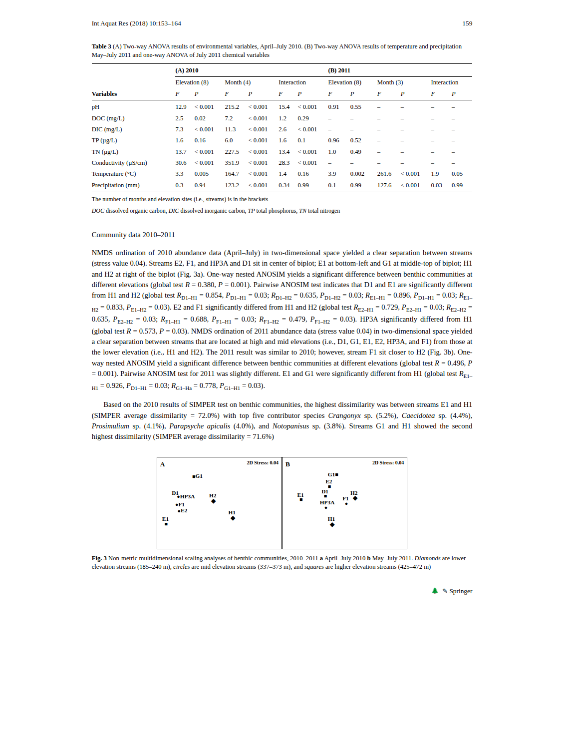Int Aquat Res (2018) 10:153–164 159
Table 3 (A) Two-way ANOVA results of environmental variables, April–July 2010. (B) Two-way ANOVA results of temperature and precipitation May–July 2011 and one-way ANOVA of July 2011 chemical variables
| Variables | (A) 2010 | (B) 2011 |
| --- | --- | --- |
| Elevation (8) | Month (4) | Interaction | Elevation (8) | Month (3) | Interaction |
| F | P | F | P | F | P | F | P | F | P | F | P |
| pH | 12.9 | < 0.001 | 215.2 | < 0.001 | 15.4 | < 0.001 | 0.91 | 0.55 | – | – | – | – |
| DOC (mg/L) | 2.5 | 0.02 | 7.2 | < 0.001 | 1.2 | 0.29 | – | – | – | – | – | – |
| DIC (mg/L) | 7.3 | < 0.001 | 11.3 | < 0.001 | 2.6 | < 0.001 | – | – | – | – | – | – |
| TP (µg/L) | 1.6 | 0.16 | 6.0 | < 0.001 | 1.6 | 0.1 | 0.96 | 0.52 | – | – | – | – |
| TN (µg/L) | 13.7 | < 0.001 | 227.5 | < 0.001 | 13.4 | < 0.001 | 1.0 | 0.49 | – | – | – | – |
| Conductivity (µS/cm) | 30.6 | < 0.001 | 351.9 | < 0.001 | 28.3 | < 0.001 | – | – | – | – | – | – |
| Temperature (°C) | 3.3 | 0.005 | 164.7 | < 0.001 | 1.4 | 0.16 | 3.9 | 0.002 | 261.6 | < 0.001 | 1.9 | 0.05 |
| Precipitation (mm) | 0.3 | 0.94 | 123.2 | < 0.001 | 0.34 | 0.99 | 0.1 | 0.99 | 127.6 | < 0.001 | 0.03 | 0.99 |
The number of months and elevation sites (i.e., streams) is in the brackets
DOC dissolved organic carbon, DIC dissolved inorganic carbon, TP total phosphorus, TN total nitrogen
Community data 2010–2011
NMDS ordination of 2010 abundance data (April–July) in two-dimensional space yielded a clear separation between streams (stress value 0.04). Streams E2, F1, and HP3A and D1 sit in center of biplot; E1 at bottom-left and G1 at middle-top of biplot; H1 and H2 at right of the biplot (Fig. 3a). One-way nested ANOSIM yields a significant difference between benthic communities at different elevations (global test R = 0.380, P = 0.001). Pairwise ANOSIM test indicates that D1 and E1 are significantly different from H1 and H2 (global test RD1–H1 = 0.854, PD1–H1 = 0.03; RD1–H2 = 0.635, PD1–H2 = 0.03; RE1–H1 = 0.896, PD1–H1 = 0.03; RE1–H2 = 0.833, PE1–H2 = 0.03). E2 and F1 significantly differed from H1 and H2 (global test RE2–H1 = 0.729, PE2–H1 = 0.03; RE2–H2 = 0.635, PE2–H2 = 0.03; RF1–H1 = 0.688, PF1–H1 = 0.03; RF1–H2 = 0.479, PF1–H2 = 0.03). HP3A significantly differed from H1 (global test R = 0.573, P = 0.03). NMDS ordination of 2011 abundance data (stress value 0.04) in two-dimensional space yielded a clear separation between streams that are located at high and mid elevations (i.e., D1, G1, E1, E2, HP3A, and F1) from those at the lower elevation (i.e., H1 and H2). The 2011 result was similar to 2010; however, stream F1 sit closer to H2 (Fig. 3b). One-way nested ANOSIM yield a significant difference between benthic communities at different elevations (global test R = 0.496, P = 0.001). Pairwise ANOSIM test for 2011 was slightly different. E1 and G1 were significantly different from H1 (global test RE1–H1 = 0.926, PD1–H1 = 0.03; RG1–Ha = 0.778, PG1–H1 = 0.03).
Based on the 2010 results of SIMPER test on benthic communities, the highest dissimilarity was between streams E1 and H1 (SIMPER average dissimilarity = 72.0%) with top five contributor species Crangonyx sp. (5.2%), Caecidotea sp. (4.4%), Prosimulium sp. (4.1%), Parapsyche apicalis (4.0%), and Notopanisus sp. (3.8%). Streams G1 and H1 showed the second highest dissimilarity (SIMPER average dissimilarity = 71.6%)
A 2D Stress: 0.04 G1 D1 HP3A H2 F1 E2 H1 E1
B 2D Stress: 0.04 G1 E2 D1 H2 E1 F1 HP3A H1
Fig. 3 Non-metric multidimensional scaling analyses of benthic communities, 2010–2011 a April–July 2010 b May–July 2011. Diamonds are lower elevation streams (185–240 m), circles are mid elevation streams (337–373 m), and squares are higher elevation streams (425–472 m)
🌲 ✎ Springer